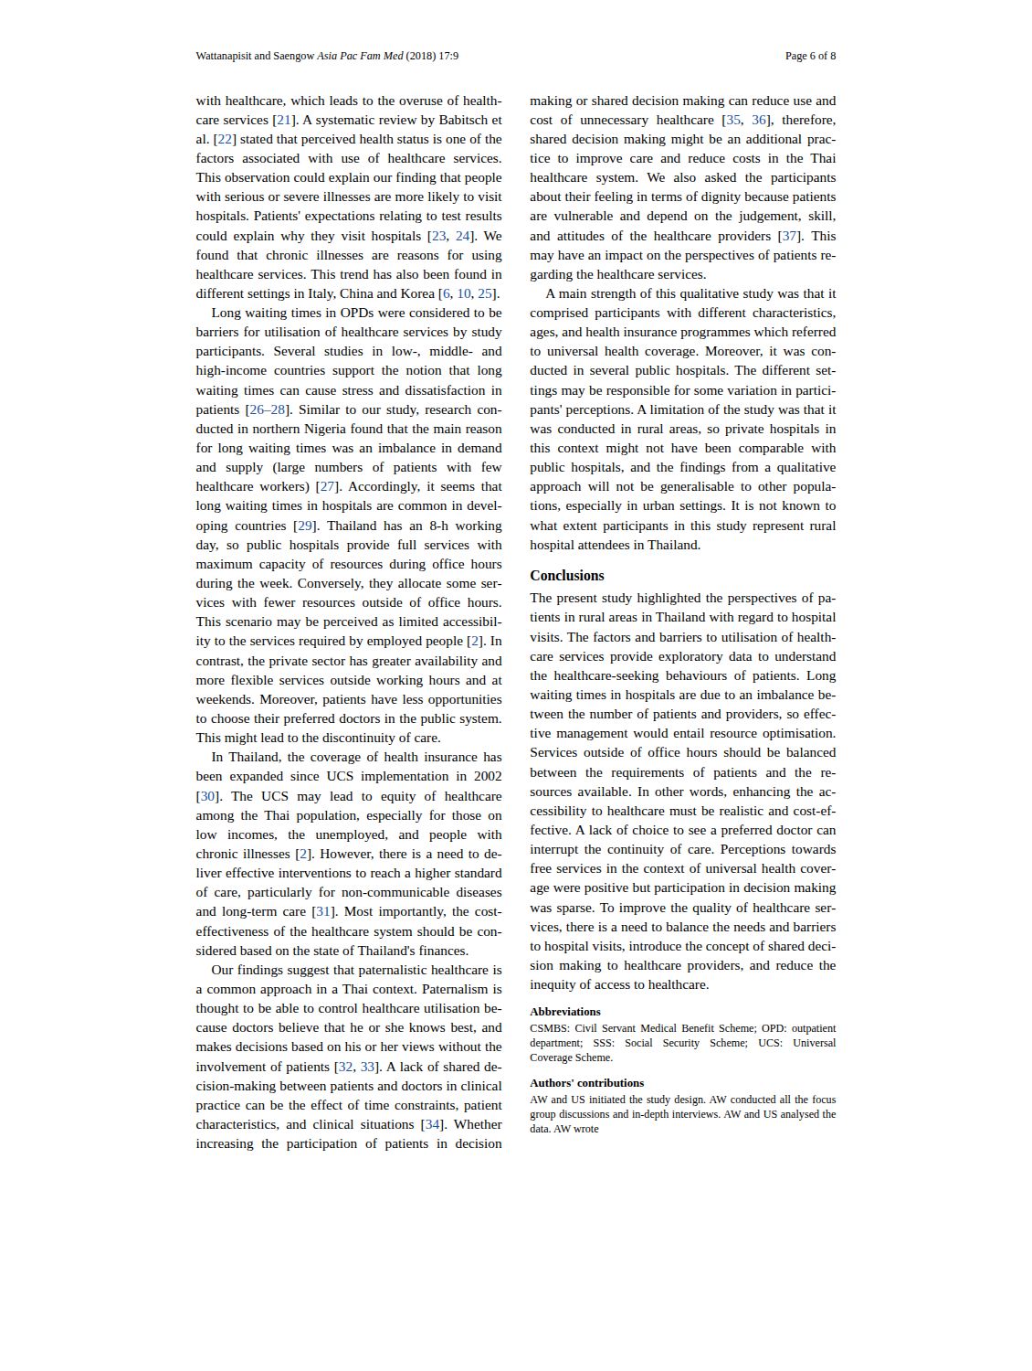Wattanapisit and Saengow Asia Pac Fam Med (2018) 17:9
Page 6 of 8
with healthcare, which leads to the overuse of healthcare services [21]. A systematic review by Babitsch et al. [22] stated that perceived health status is one of the factors associated with use of healthcare services. This observation could explain our finding that people with serious or severe illnesses are more likely to visit hospitals. Patients' expectations relating to test results could explain why they visit hospitals [23, 24]. We found that chronic illnesses are reasons for using healthcare services. This trend has also been found in different settings in Italy, China and Korea [6, 10, 25].
Long waiting times in OPDs were considered to be barriers for utilisation of healthcare services by study participants. Several studies in low-, middle- and high-income countries support the notion that long waiting times can cause stress and dissatisfaction in patients [26–28]. Similar to our study, research conducted in northern Nigeria found that the main reason for long waiting times was an imbalance in demand and supply (large numbers of patients with few healthcare workers) [27]. Accordingly, it seems that long waiting times in hospitals are common in developing countries [29]. Thailand has an 8-h working day, so public hospitals provide full services with maximum capacity of resources during office hours during the week. Conversely, they allocate some services with fewer resources outside of office hours. This scenario may be perceived as limited accessibility to the services required by employed people [2]. In contrast, the private sector has greater availability and more flexible services outside working hours and at weekends. Moreover, patients have less opportunities to choose their preferred doctors in the public system. This might lead to the discontinuity of care.
In Thailand, the coverage of health insurance has been expanded since UCS implementation in 2002 [30]. The UCS may lead to equity of healthcare among the Thai population, especially for those on low incomes, the unemployed, and people with chronic illnesses [2]. However, there is a need to deliver effective interventions to reach a higher standard of care, particularly for non-communicable diseases and long-term care [31]. Most importantly, the cost-effectiveness of the healthcare system should be considered based on the state of Thailand's finances.
Our findings suggest that paternalistic healthcare is a common approach in a Thai context. Paternalism is thought to be able to control healthcare utilisation because doctors believe that he or she knows best, and makes decisions based on his or her views without the involvement of patients [32, 33]. A lack of shared decision-making between patients and doctors in clinical practice can be the effect of time constraints, patient characteristics, and clinical situations [34]. Whether increasing the participation of patients in decision making or shared decision making can reduce use and cost of unnecessary healthcare [35, 36], therefore, shared decision making might be an additional practice to improve care and reduce costs in the Thai healthcare system. We also asked the participants about their feeling in terms of dignity because patients are vulnerable and depend on the judgement, skill, and attitudes of the healthcare providers [37]. This may have an impact on the perspectives of patients regarding the healthcare services.
A main strength of this qualitative study was that it comprised participants with different characteristics, ages, and health insurance programmes which referred to universal health coverage. Moreover, it was conducted in several public hospitals. The different settings may be responsible for some variation in participants' perceptions. A limitation of the study was that it was conducted in rural areas, so private hospitals in this context might not have been comparable with public hospitals, and the findings from a qualitative approach will not be generalisable to other populations, especially in urban settings. It is not known to what extent participants in this study represent rural hospital attendees in Thailand.
Conclusions
The present study highlighted the perspectives of patients in rural areas in Thailand with regard to hospital visits. The factors and barriers to utilisation of healthcare services provide exploratory data to understand the healthcare-seeking behaviours of patients. Long waiting times in hospitals are due to an imbalance between the number of patients and providers, so effective management would entail resource optimisation. Services outside of office hours should be balanced between the requirements of patients and the resources available. In other words, enhancing the accessibility to healthcare must be realistic and cost-effective. A lack of choice to see a preferred doctor can interrupt the continuity of care. Perceptions towards free services in the context of universal health coverage were positive but participation in decision making was sparse. To improve the quality of healthcare services, there is a need to balance the needs and barriers to hospital visits, introduce the concept of shared decision making to healthcare providers, and reduce the inequity of access to healthcare.
Abbreviations
CSMBS: Civil Servant Medical Benefit Scheme; OPD: outpatient department; SSS: Social Security Scheme; UCS: Universal Coverage Scheme.
Authors' contributions
AW and US initiated the study design. AW conducted all the focus group discussions and in-depth interviews. AW and US analysed the data. AW wrote